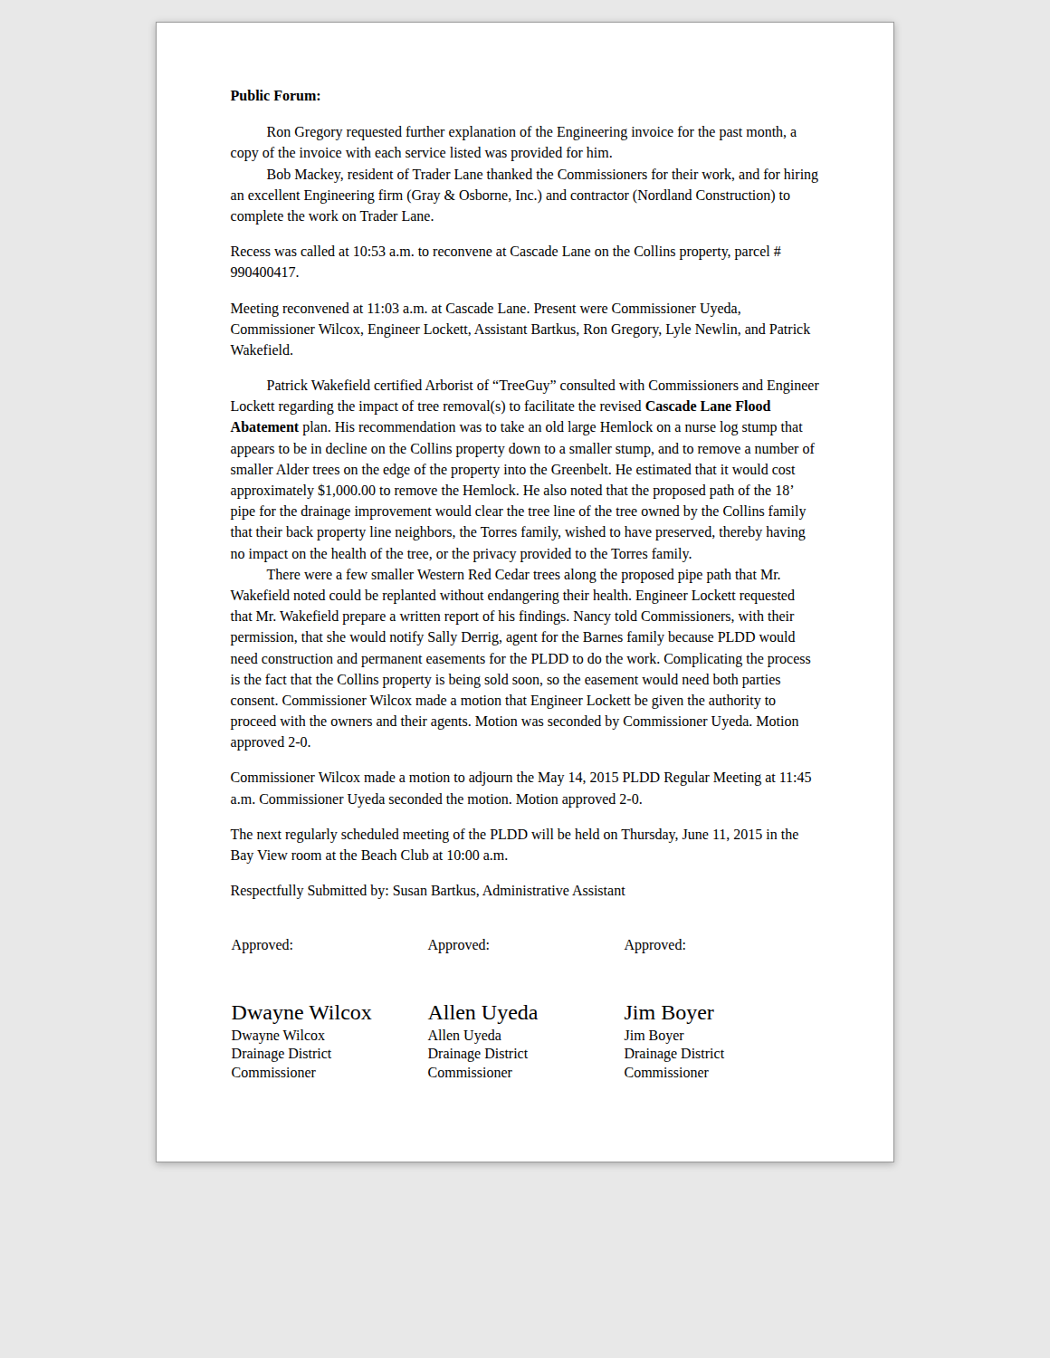Public Forum:
Ron Gregory requested further explanation of the Engineering invoice for the past month, a copy of the invoice with each service listed was provided for him.
Bob Mackey, resident of Trader Lane thanked the Commissioners for their work, and for hiring an excellent Engineering firm (Gray & Osborne, Inc.) and contractor (Nordland Construction) to complete the work on Trader Lane.
Recess was called at 10:53 a.m. to reconvene at Cascade Lane on the Collins property, parcel # 990400417.
Meeting reconvened at 11:03 a.m. at Cascade Lane. Present were Commissioner Uyeda, Commissioner Wilcox, Engineer Lockett, Assistant Bartkus, Ron Gregory, Lyle Newlin, and Patrick Wakefield.
Patrick Wakefield certified Arborist of “TreeGuy” consulted with Commissioners and Engineer Lockett regarding the impact of tree removal(s) to facilitate the revised Cascade Lane Flood Abatement plan. His recommendation was to take an old large Hemlock on a nurse log stump that appears to be in decline on the Collins property down to a smaller stump, and to remove a number of smaller Alder trees on the edge of the property into the Greenbelt. He estimated that it would cost approximately $1,000.00 to remove the Hemlock. He also noted that the proposed path of the 18’ pipe for the drainage improvement would clear the tree line of the tree owned by the Collins family that their back property line neighbors, the Torres family, wished to have preserved, thereby having no impact on the health of the tree, or the privacy provided to the Torres family.
There were a few smaller Western Red Cedar trees along the proposed pipe path that Mr. Wakefield noted could be replanted without endangering their health. Engineer Lockett requested that Mr. Wakefield prepare a written report of his findings. Nancy told Commissioners, with their permission, that she would notify Sally Derrig, agent for the Barnes family because PLDD would need construction and permanent easements for the PLDD to do the work. Complicating the process is the fact that the Collins property is being sold soon, so the easement would need both parties consent. Commissioner Wilcox made a motion that Engineer Lockett be given the authority to proceed with the owners and their agents. Motion was seconded by Commissioner Uyeda. Motion approved 2-0.
Commissioner Wilcox made a motion to adjourn the May 14, 2015 PLDD Regular Meeting at 11:45 a.m. Commissioner Uyeda seconded the motion. Motion approved 2-0.
The next regularly scheduled meeting of the PLDD will be held on Thursday, June 11, 2015 in the Bay View room at the Beach Club at 10:00 a.m.
Respectfully Submitted by: Susan Bartkus, Administrative Assistant
| Approved: Dwayne Wilcox Dwayne Wilcox Drainage District Commissioner | Approved: Allen Uyeda Allen Uyeda Drainage District Commissioner | Approved: Jim Boyer Jim Boyer Drainage District Commissioner |